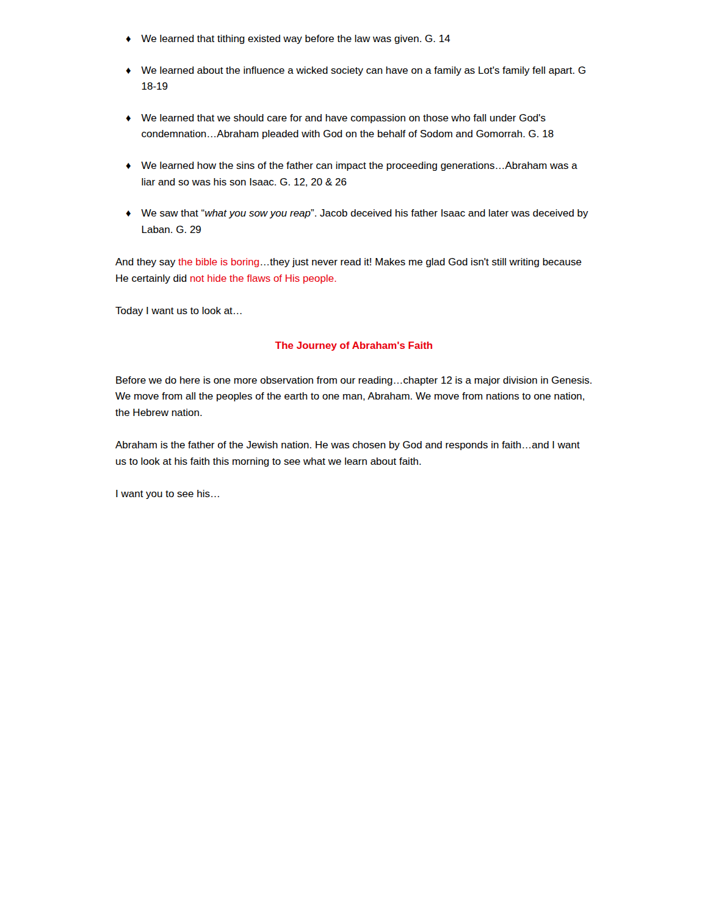We learned that tithing existed way before the law was given. G. 14
We learned about the influence a wicked society can have on a family as Lot's family fell apart. G 18-19
We learned that we should care for and have compassion on those who fall under God's condemnation…Abraham pleaded with God on the behalf of Sodom and Gomorrah. G. 18
We learned how the sins of the father can impact the proceeding generations…Abraham was a liar and so was his son Isaac. G. 12, 20 & 26
We saw that “what you sow you reap”. Jacob deceived his father Isaac and later was deceived by Laban. G. 29
And they say the bible is boring…they just never read it! Makes me glad God isn't still writing because He certainly did not hide the flaws of His people.
Today I want us to look at…
The Journey of Abraham's Faith
Before we do here is one more observation from our reading…chapter 12 is a major division in Genesis. We move from all the peoples of the earth to one man, Abraham. We move from nations to one nation, the Hebrew nation.
Abraham is the father of the Jewish nation. He was chosen by God and responds in faith…and I want us to look at his faith this morning to see what we learn about faith.
I want you to see his…